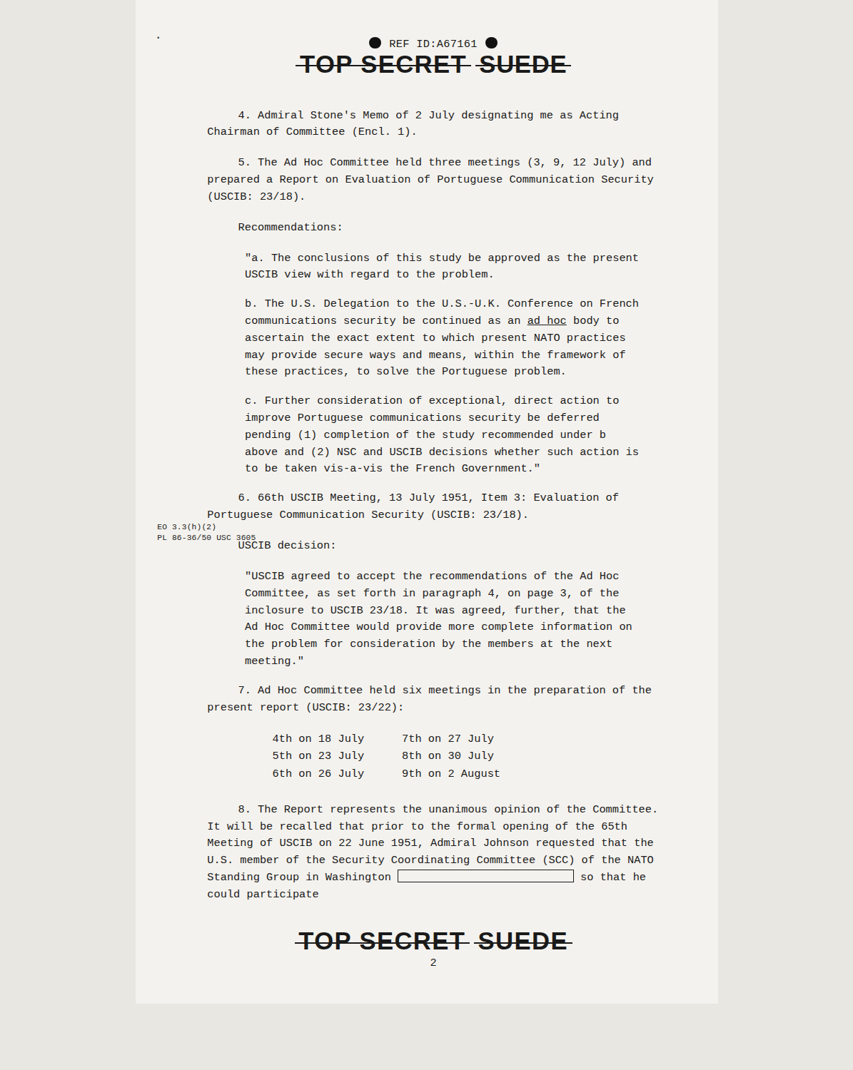.
REF ID:A67161
TOP SECRET SUEDE
4. Admiral Stone's Memo of 2 July designating me as Acting Chairman of Committee (Encl. 1).
5. The Ad Hoc Committee held three meetings (3, 9, 12 July) and prepared a Report on Evaluation of Portuguese Communication Security (USCIB: 23/18).
Recommendations:
"a. The conclusions of this study be approved as the present USCIB view with regard to the problem.
b. The U.S. Delegation to the U.S.-U.K. Conference on French communications security be continued as an ad hoc body to ascertain the exact extent to which present NATO practices may provide secure ways and means, within the framework of these practices, to solve the Portuguese problem.
c. Further consideration of exceptional, direct action to improve Portuguese communications security be deferred pending (1) completion of the study recommended under b above and (2) NSC and USCIB decisions whether such action is to be taken vis-a-vis the French Government."
6. 66th USCIB Meeting, 13 July 1951, Item 3: Evaluation of Portuguese Communication Security (USCIB: 23/18).
USCIB decision:
"USCIB agreed to accept the recommendations of the Ad Hoc Committee, as set forth in paragraph 4, on page 3, of the inclosure to USCIB 23/18. It was agreed, further, that the Ad Hoc Committee would provide more complete information on the problem for consideration by the members at the next meeting."
7. Ad Hoc Committee held six meetings in the preparation of the present report (USCIB: 23/22):
EO 3.3(h)(2) PL 86-36/50 USC 3605
| 4th on 18 July | 7th on 27 July |
| 5th on 23 July | 8th on 30 July |
| 6th on 26 July | 9th on 2 August |
8. The Report represents the unanimous opinion of the Committee. It will be recalled that prior to the formal opening of the 65th Meeting of USCIB on 22 June 1951, Admiral Johnson requested that the U.S. member of the Security Coordinating Committee (SCC) of the NATO Standing Group in Washington so that he could participate
TOP SECRET SUEDE
2